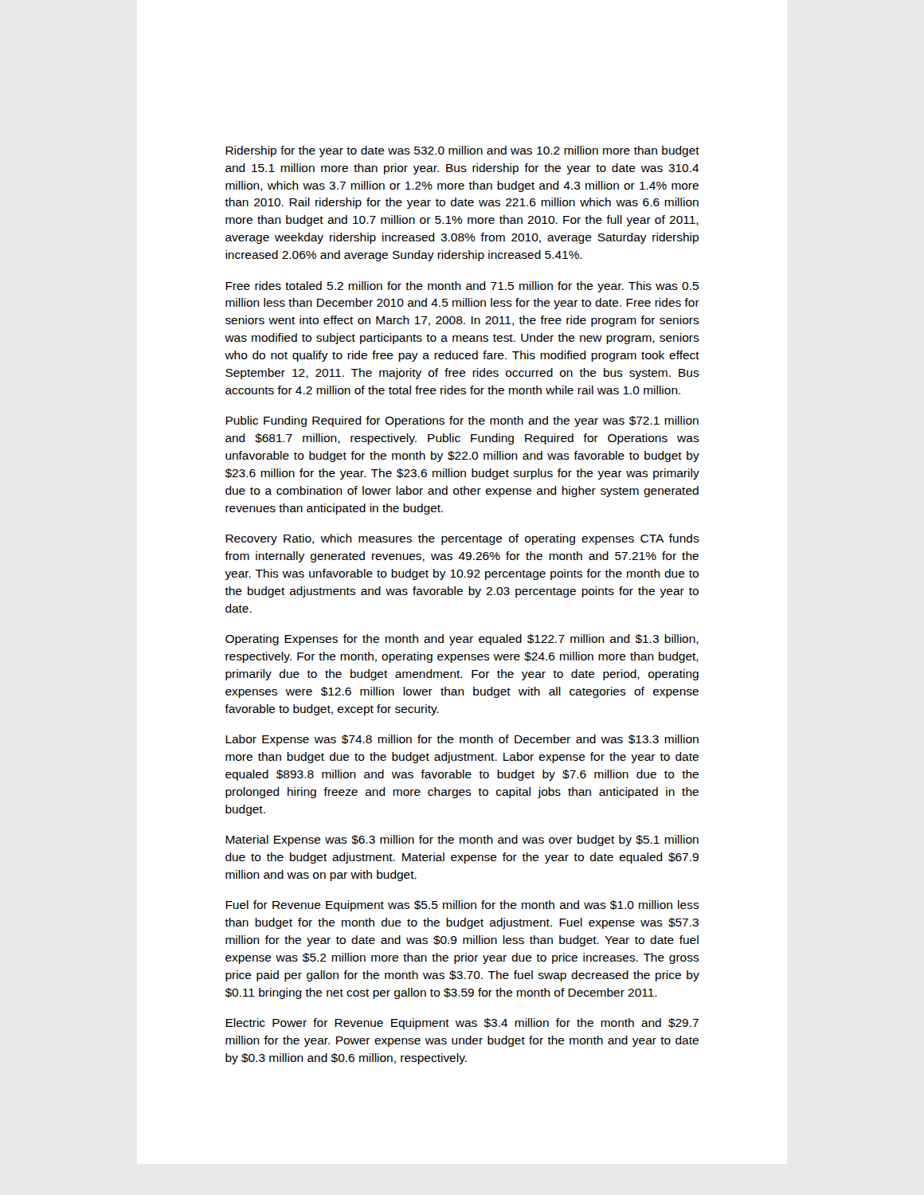Ridership for the year to date was 532.0 million and was 10.2 million more than budget and 15.1 million more than prior year. Bus ridership for the year to date was 310.4 million, which was 3.7 million or 1.2% more than budget and 4.3 million or 1.4% more than 2010. Rail ridership for the year to date was 221.6 million which was 6.6 million more than budget and 10.7 million or 5.1% more than 2010. For the full year of 2011, average weekday ridership increased 3.08% from 2010, average Saturday ridership increased 2.06% and average Sunday ridership increased 5.41%.
Free rides totaled 5.2 million for the month and 71.5 million for the year. This was 0.5 million less than December 2010 and 4.5 million less for the year to date. Free rides for seniors went into effect on March 17, 2008. In 2011, the free ride program for seniors was modified to subject participants to a means test. Under the new program, seniors who do not qualify to ride free pay a reduced fare. This modified program took effect September 12, 2011. The majority of free rides occurred on the bus system. Bus accounts for 4.2 million of the total free rides for the month while rail was 1.0 million.
Public Funding Required for Operations for the month and the year was $72.1 million and $681.7 million, respectively. Public Funding Required for Operations was unfavorable to budget for the month by $22.0 million and was favorable to budget by $23.6 million for the year. The $23.6 million budget surplus for the year was primarily due to a combination of lower labor and other expense and higher system generated revenues than anticipated in the budget.
Recovery Ratio, which measures the percentage of operating expenses CTA funds from internally generated revenues, was 49.26% for the month and 57.21% for the year. This was unfavorable to budget by 10.92 percentage points for the month due to the budget adjustments and was favorable by 2.03 percentage points for the year to date.
Operating Expenses for the month and year equaled $122.7 million and $1.3 billion, respectively. For the month, operating expenses were $24.6 million more than budget, primarily due to the budget amendment. For the year to date period, operating expenses were $12.6 million lower than budget with all categories of expense favorable to budget, except for security.
Labor Expense was $74.8 million for the month of December and was $13.3 million more than budget due to the budget adjustment. Labor expense for the year to date equaled $893.8 million and was favorable to budget by $7.6 million due to the prolonged hiring freeze and more charges to capital jobs than anticipated in the budget.
Material Expense was $6.3 million for the month and was over budget by $5.1 million due to the budget adjustment. Material expense for the year to date equaled $67.9 million and was on par with budget.
Fuel for Revenue Equipment was $5.5 million for the month and was $1.0 million less than budget for the month due to the budget adjustment. Fuel expense was $57.3 million for the year to date and was $0.9 million less than budget. Year to date fuel expense was $5.2 million more than the prior year due to price increases. The gross price paid per gallon for the month was $3.70. The fuel swap decreased the price by $0.11 bringing the net cost per gallon to $3.59 for the month of December 2011.
Electric Power for Revenue Equipment was $3.4 million for the month and $29.7 million for the year. Power expense was under budget for the month and year to date by $0.3 million and $0.6 million, respectively.